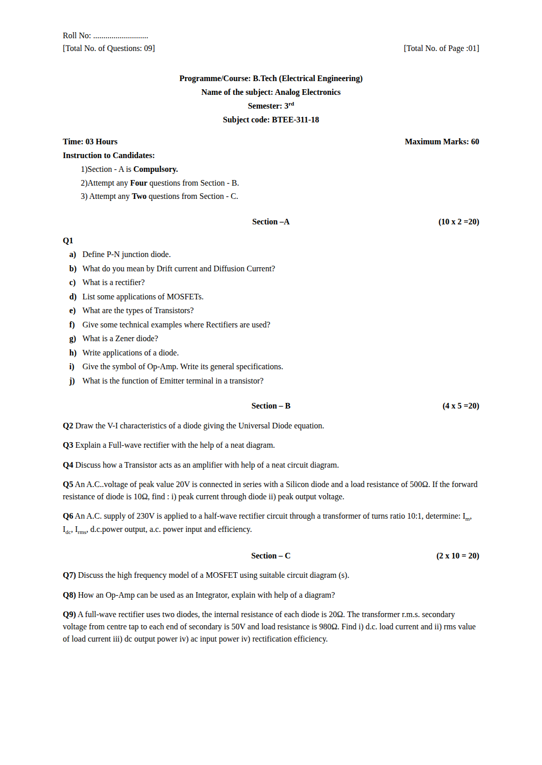Roll No: ...........................
[Total No. of Questions: 09] [Total No. of Page :01]
Programme/Course: B.Tech (Electrical Engineering)
Name of the subject: Analog Electronics
Semester: 3rd
Subject code: BTEE-311-18
Time: 03 Hours Maximum Marks: 60
Instruction to Candidates:
1)Section - A is Compulsory.
2)Attempt any Four questions from Section - B.
3) Attempt any Two questions from Section - C.
Section –A (10 x 2 =20)
Q1
a) Define P-N junction diode.
b) What do you mean by Drift current and Diffusion Current?
c) What is a rectifier?
d) List some applications of MOSFETs.
e) What are the types of Transistors?
f) Give some technical examples where Rectifiers are used?
g) What is a Zener diode?
h) Write applications of a diode.
i) Give the symbol of Op-Amp. Write its general specifications.
j) What is the function of Emitter terminal in a transistor?
Section – B (4 x 5 =20)
Q2 Draw the V-I characteristics of a diode giving the Universal Diode equation.
Q3 Explain a Full-wave rectifier with the help of a neat diagram.
Q4 Discuss how a Transistor acts as an amplifier with help of a neat circuit diagram.
Q5 An A.C..voltage of peak value 20V is connected in series with a Silicon diode and a load resistance of 500Ω. If the forward resistance of diode is 10Ω, find : i) peak current through diode ii) peak output voltage.
Q6 An A.C. supply of 230V is applied to a half-wave rectifier circuit through a transformer of turns ratio 10:1, determine: Im, Idc, Irms, d.c.power output, a.c. power input and efficiency.
Section – C (2 x 10 = 20)
Q7) Discuss the high frequency model of a MOSFET using suitable circuit diagram (s).
Q8) How an Op-Amp can be used as an Integrator, explain with help of a diagram?
Q9) A full-wave rectifier uses two diodes, the internal resistance of each diode is 20Ω. The transformer r.m.s. secondary voltage from centre tap to each end of secondary is 50V and load resistance is 980Ω. Find i) d.c. load current and ii) rms value of load current iii) dc output power iv) ac input power iv) rectification efficiency.